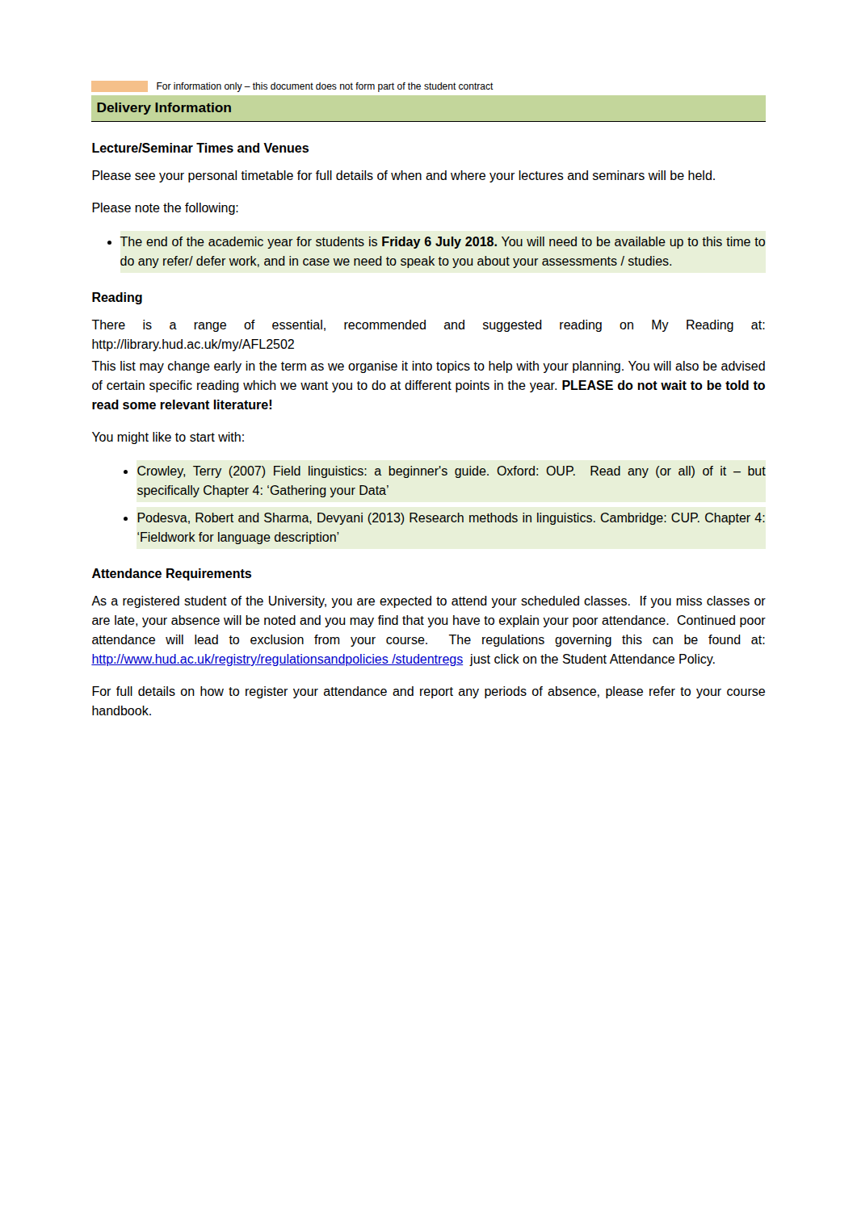For information only – this document does not form part of the student contract
Delivery Information
Lecture/Seminar Times and Venues
Please see your personal timetable for full details of when and where your lectures and seminars will be held.
Please note the following:
The end of the academic year for students is Friday 6 July 2018. You will need to be available up to this time to do any refer/ defer work, and in case we need to speak to you about your assessments / studies.
Reading
There is a range of essential, recommended and suggested reading on My Reading at: http://library.hud.ac.uk/my/AFL2502
This list may change early in the term as we organise it into topics to help with your planning. You will also be advised of certain specific reading which we want you to do at different points in the year. PLEASE do not wait to be told to read some relevant literature!
You might like to start with:
Crowley, Terry (2007) Field linguistics: a beginner's guide. Oxford: OUP. Read any (or all) of it – but specifically Chapter 4: ‘Gathering your Data’
Podesva, Robert and Sharma, Devyani (2013) Research methods in linguistics. Cambridge: CUP. Chapter 4: ‘Fieldwork for language description’
Attendance Requirements
As a registered student of the University, you are expected to attend your scheduled classes. If you miss classes or are late, your absence will be noted and you may find that you have to explain your poor attendance. Continued poor attendance will lead to exclusion from your course. The regulations governing this can be found at: http://www.hud.ac.uk/registry/regulationsandpolicies /studentregs just click on the Student Attendance Policy.
For full details on how to register your attendance and report any periods of absence, please refer to your course handbook.